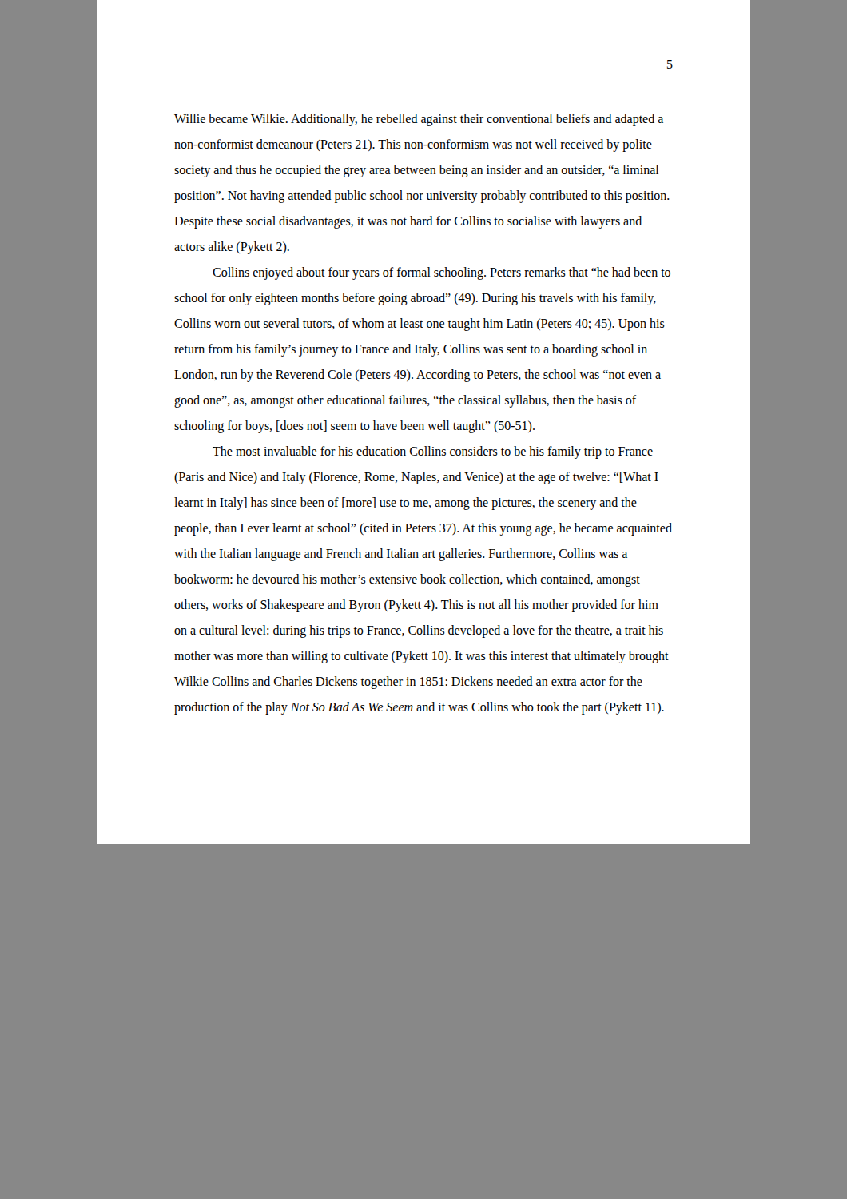5
Willie became Wilkie. Additionally, he rebelled against their conventional beliefs and adapted a non-conformist demeanour (Peters 21). This non-conformism was not well received by polite society and thus he occupied the grey area between being an insider and an outsider, “a liminal position”. Not having attended public school nor university probably contributed to this position. Despite these social disadvantages, it was not hard for Collins to socialise with lawyers and actors alike (Pykett 2).
Collins enjoyed about four years of formal schooling. Peters remarks that “he had been to school for only eighteen months before going abroad” (49). During his travels with his family, Collins worn out several tutors, of whom at least one taught him Latin (Peters 40; 45). Upon his return from his family’s journey to France and Italy, Collins was sent to a boarding school in London, run by the Reverend Cole (Peters 49). According to Peters, the school was “not even a good one”, as, amongst other educational failures, “the classical syllabus, then the basis of schooling for boys, [does not] seem to have been well taught” (50-51).
The most invaluable for his education Collins considers to be his family trip to France (Paris and Nice) and Italy (Florence, Rome, Naples, and Venice) at the age of twelve: “[What I learnt in Italy] has since been of [more] use to me, among the pictures, the scenery and the people, than I ever learnt at school” (cited in Peters 37). At this young age, he became acquainted with the Italian language and French and Italian art galleries. Furthermore, Collins was a bookworm: he devoured his mother’s extensive book collection, which contained, amongst others, works of Shakespeare and Byron (Pykett 4). This is not all his mother provided for him on a cultural level: during his trips to France, Collins developed a love for the theatre, a trait his mother was more than willing to cultivate (Pykett 10). It was this interest that ultimately brought Wilkie Collins and Charles Dickens together in 1851: Dickens needed an extra actor for the production of the play Not So Bad As We Seem and it was Collins who took the part (Pykett 11).